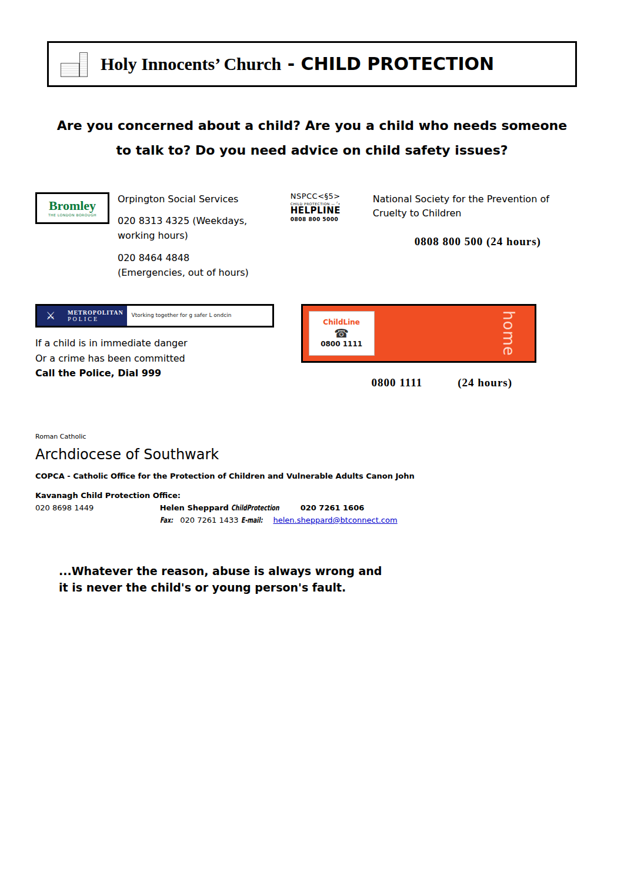Holy Innocents’ Church - CHILD PROTECTION
Are you concerned about a child? Are you a child who needs someone to talk to? Do you need advice on child safety issues?
| Bromley The London Borough | Orpington Social Services 020 8313 4325 (Weekdays, working hours) 020 8464 4848 (Emergencies, out of hours) | NSPCC<§5> CHILD PROTECTION — r • HELPLINE 0808 800 5000 | National Society for the Prevention of Cruelty to Children 0808 800 500 (24 hours) |
| ⚔ METROPOLITAN POLICE Vtorking together for g safer L ondcin If a child is in immediate danger Or a crime has been committed Call the Police, Dial 999 | ChildLine ☎ 0800 1111 home 0800 1111 (24 hours) |
Roman Catholic
Archdiocese of Southwark
COPCA - Catholic Office for the Protection of Children and Vulnerable Adults Canon John
Kavanagh Child Protection Office:
| 020 8698 1449 | Helen Sheppard ChildProtection 020 7261 1606 |
| | Fax: 020 7261 1433 E-mail: helen.sheppard@btconnect.com |
...Whatever the reason, abuse is always wrong and
it is never the child's or young person's fault.